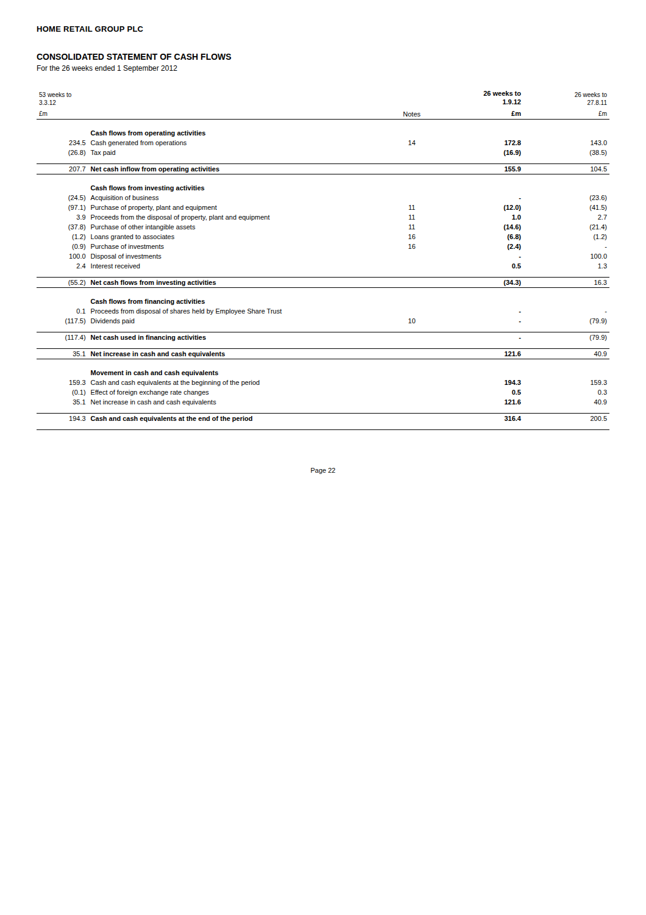HOME RETAIL GROUP PLC
CONSOLIDATED STATEMENT OF CASH FLOWS
For the 26 weeks ended 1 September 2012
| 53 weeks to 3.3.12 | | | 26 weeks to 1.9.12 | 26 weeks to 27.8.11 |
| --- | --- | --- | --- | --- |
| £m | | Notes | £m | £m |
| | Cash flows from operating activities | | | |
| 234.5 | Cash generated from operations | 14 | 172.8 | 143.0 |
| (26.8) | Tax paid | | (16.9) | (38.5) |
| 207.7 | Net cash inflow from operating activities | | 155.9 | 104.5 |
| | Cash flows from investing activities | | | |
| (24.5) | Acquisition of business | | - | (23.6) |
| (97.1) | Purchase of property, plant and equipment | 11 | (12.0) | (41.5) |
| 3.9 | Proceeds from the disposal of property, plant and equipment | 11 | 1.0 | 2.7 |
| (37.8) | Purchase of other intangible assets | 11 | (14.6) | (21.4) |
| (1.2) | Loans granted to associates | 16 | (6.8) | (1.2) |
| (0.9) | Purchase of investments | 16 | (2.4) | - |
| 100.0 | Disposal of investments | | - | 100.0 |
| 2.4 | Interest received | | 0.5 | 1.3 |
| (55.2) | Net cash flows from investing activities | | (34.3) | 16.3 |
| | Cash flows from financing activities | | | |
| 0.1 | Proceeds from disposal of shares held by Employee Share Trust | | - | - |
| (117.5) | Dividends paid | 10 | - | (79.9) |
| (117.4) | Net cash used in financing activities | | - | (79.9) |
| 35.1 | Net increase in cash and cash equivalents | | 121.6 | 40.9 |
| | Movement in cash and cash equivalents | | | |
| 159.3 | Cash and cash equivalents at the beginning of the period | | 194.3 | 159.3 |
| (0.1) | Effect of foreign exchange rate changes | | 0.5 | 0.3 |
| 35.1 | Net increase in cash and cash equivalents | | 121.6 | 40.9 |
| 194.3 | Cash and cash equivalents at the end of the period | | 316.4 | 200.5 |
Page 22